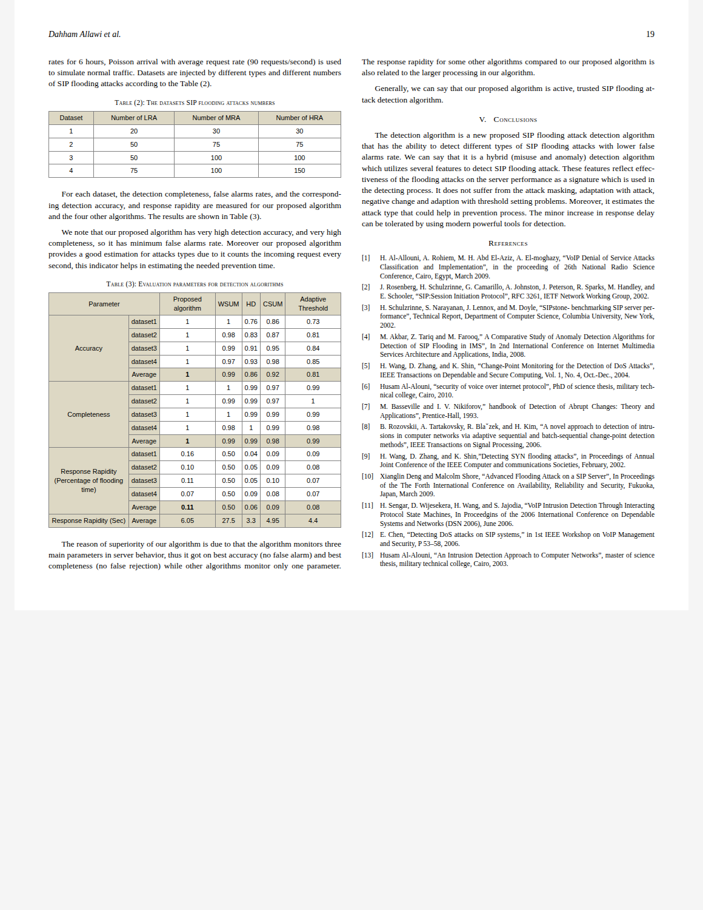Dahham Allawi et al. 19
rates for 6 hours, Poisson arrival with average request rate (90 requests/second) is used to simulate normal traffic. Datasets are injected by different types and different numbers of SIP flooding attacks according to the Table (2).
Table (2): The datasets SIP flooding attacks numbers
| Dataset | Number of LRA | Number of MRA | Number of HRA |
| --- | --- | --- | --- |
| 1 | 20 | 30 | 30 |
| 2 | 50 | 75 | 75 |
| 3 | 50 | 100 | 100 |
| 4 | 75 | 100 | 150 |
For each dataset, the detection completeness, false alarms rates, and the corresponding detection accuracy, and response rapidity are measured for our proposed algorithm and the four other algorithms. The results are shown in Table (3).
We note that our proposed algorithm has very high detection accuracy, and very high completeness, so it has minimum false alarms rate. Moreover our proposed algorithm provides a good estimation for attacks types due to it counts the incoming request every second, this indicator helps in estimating the needed prevention time.
Table (3): Evaluation parameters for detection algorithms
| Parameter | Proposed algorithm | WSUM | HD | CSUM | Adaptive Threshold |
| --- | --- | --- | --- | --- | --- |
| Accuracy | dataset1 | 1 | 1 | 0.76 | 0.86 | 0.73 |
| dataset2 | 1 | 0.98 | 0.83 | 0.87 | 0.81 |
| dataset3 | 1 | 0.99 | 0.91 | 0.95 | 0.84 |
| dataset4 | 1 | 0.97 | 0.93 | 0.98 | 0.85 |
| Average | 1 | 0.99 | 0.86 | 0.92 | 0.81 |
| Completeness | dataset1 | 1 | 1 | 0.99 | 0.97 | 0.99 |
| dataset2 | 1 | 0.99 | 0.99 | 0.97 | 1 |
| dataset3 | 1 | 1 | 0.99 | 0.99 | 0.99 |
| dataset4 | 1 | 0.98 | 1 | 0.99 | 0.98 |
| Average | 1 | 0.99 | 0.99 | 0.98 | 0.99 |
| Response Rapidity (Percentage of flooding time) | dataset1 | 0.16 | 0.50 | 0.04 | 0.09 | 0.09 |
| dataset2 | 0.10 | 0.50 | 0.05 | 0.09 | 0.08 |
| dataset3 | 0.11 | 0.50 | 0.05 | 0.10 | 0.07 |
| dataset4 | 0.07 | 0.50 | 0.09 | 0.08 | 0.07 |
| Average | 0.11 | 0.50 | 0.06 | 0.09 | 0.08 |
| Response Rapidity (Sec) | Average | 6.05 | 27.5 | 3.3 | 4.95 | 4.4 |
The reason of superiority of our algorithm is due to that the algorithm monitors three main parameters in server behavior, thus it got on best accuracy (no false alarm) and best completeness (no false rejection) while other algorithms monitor only one parameter. The response rapidity for some other algorithms compared to our proposed algorithm is also related to the larger processing in our algorithm.
Generally, we can say that our proposed algorithm is active, trusted SIP flooding attack detection algorithm.
V. Conclusions
The detection algorithm is a new proposed SIP flooding attack detection algorithm that has the ability to detect different types of SIP flooding attacks with lower false alarms rate. We can say that it is a hybrid (misuse and anomaly) detection algorithm which utilizes several features to detect SIP flooding attack. These features reflect effectiveness of the flooding attacks on the server performance as a signature which is used in the detecting process. It does not suffer from the attack masking, adaptation with attack, negative change and adaption with threshold setting problems. Moreover, it estimates the attack type that could help in prevention process. The minor increase in response delay can be tolerated by using modern powerful tools for detection.
References
[1] H. Al-Allouni, A. Rohiem, M. H. Abd El-Aziz, A. El-moghazy, “VoIP Denial of Service Attacks Classification and Implementation”, in the proceeding of 26th National Radio Science Conference, Cairo, Egypt, March 2009.
[2] J. Rosenberg, H. Schulzrinne, G. Camarillo, A. Johnston, J. Peterson, R. Sparks, M. Handley, and E. Schooler, “SIP:Session Initiation Protocol”, RFC 3261, IETF Network Working Group, 2002.
[3] H. Schulzrinne, S. Narayanan, J. Lennox, and M. Doyle, “SIPstone- benchmarking SIP server performance”, Technical Report, Department of Computer Science, Columbia University, New York, 2002.
[4] M. Akbar, Z. Tariq and M. Farooq,” A Comparative Study of Anomaly Detection Algorithms for Detection of SIP Flooding in IMS”, In 2nd International Conference on Internet Multimedia Services Architecture and Applications, India, 2008.
[5] H. Wang, D. Zhang, and K. Shin, “Change-Point Monitoring for the Detection of DoS Attacks”, IEEE Transactions on Dependable and Secure Computing, Vol. 1, No. 4, Oct.-Dec., 2004.
[6] Husam Al-Alouni, “security of voice over internet protocol”, PhD of science thesis, military technical college, Cairo, 2010.
[7] M. Basseville and I. V. Nikiforov,” handbook of Detection of Abrupt Changes: Theory and Applications”, Prentice-Hall, 1993.
[8] B. Rozovskii, A. Tartakovsky, R. Blaˇzek, and H. Kim, “A novel approach to detection of intrusions in computer networks via adaptive sequential and batch-sequential change-point detection methods”, IEEE Transactions on Signal Processing, 2006.
[9] H. Wang, D. Zhang, and K. Shin,”Detecting SYN flooding attacks”, in Proceedings of Annual Joint Conference of the IEEE Computer and communications Societies, February, 2002.
[10] Xianglin Deng and Malcolm Shore, “Advanced Flooding Attack on a SIP Server”, In Proceedings of the The Forth International Conference on Availability, Reliability and Security, Fukuoka, Japan, March 2009.
[11] H. Sengar, D. Wijesekera, H. Wang, and S. Jajodia, “VoIP Intrusion Detection Through Interacting Protocol State Machines, In Proceedgins of the 2006 International Conference on Dependable Systems and Networks (DSN 2006), June 2006.
[12] E. Chen, “Detecting DoS attacks on SIP systems,” in 1st IEEE Workshop on VoIP Management and Security, P 53–58, 2006.
[13] Husam Al-Alouni, “An Intrusion Detection Approach to Computer Networks”, master of science thesis, military technical college, Cairo, 2003.